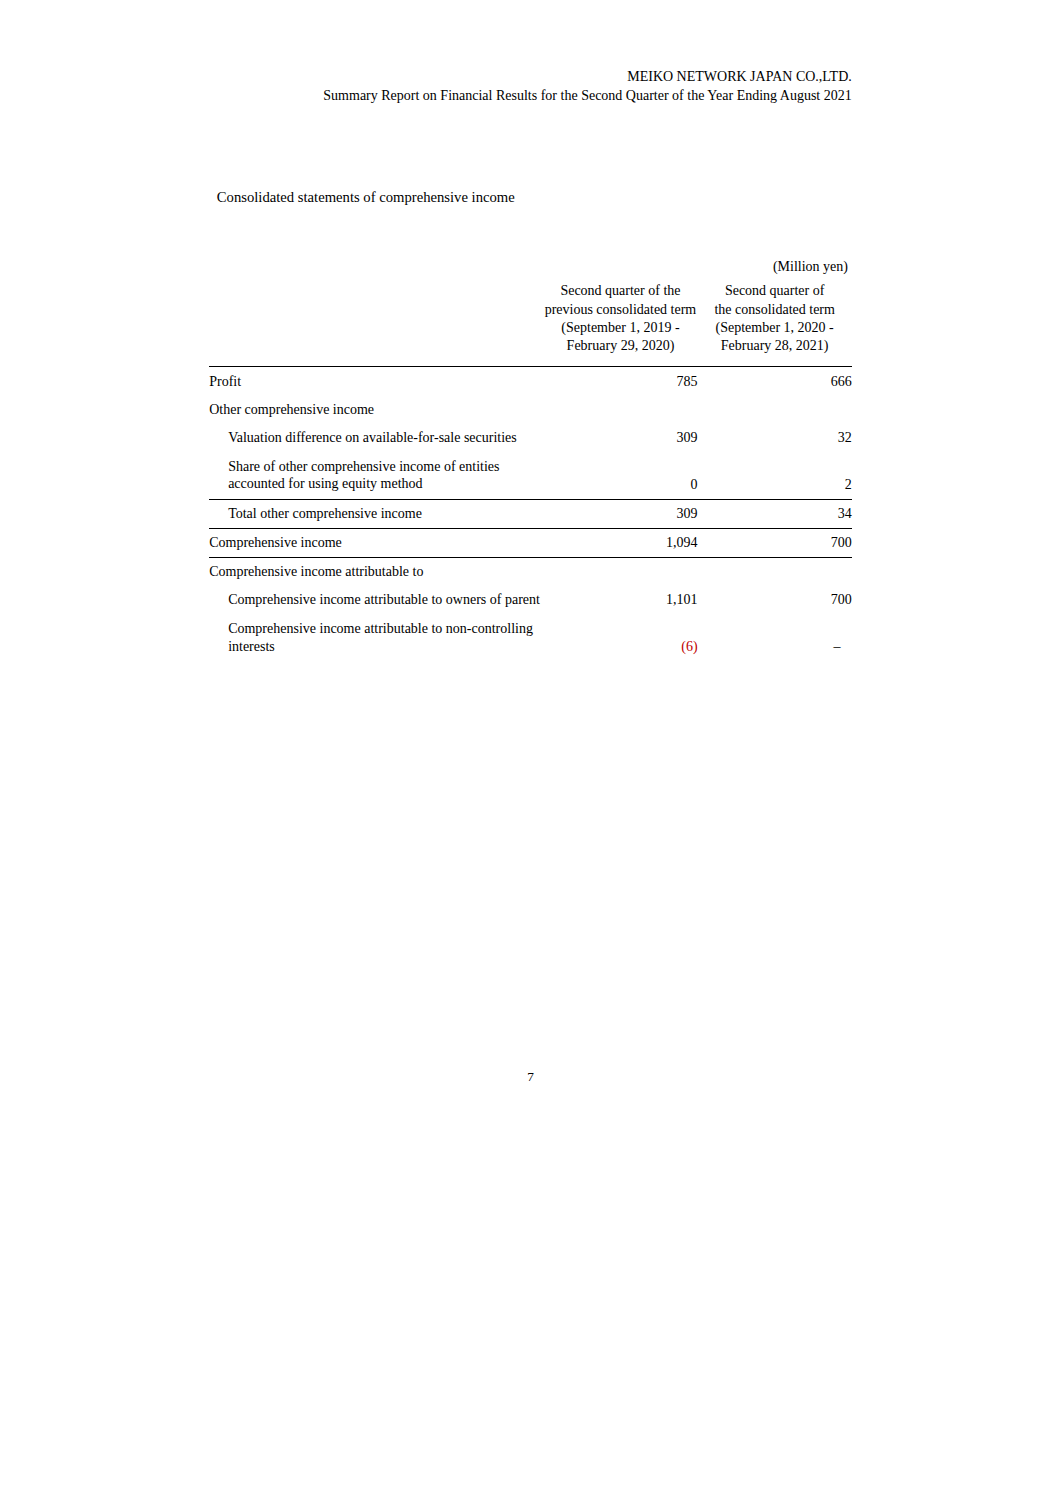MEIKO NETWORK JAPAN CO.,LTD.
Summary Report on Financial Results for the Second Quarter of the Year Ending August 2021
Consolidated statements of comprehensive income
(Million yen)
| | Second quarter of the previous consolidated term (September 1, 2019 - February 29, 2020) | Second quarter of the consolidated term (September 1, 2020 - February 28, 2021) |
| --- | --- | --- |
| Profit | 785 | 666 |
| Other comprehensive income | | |
| Valuation difference on available-for-sale securities | 309 | 32 |
| Share of other comprehensive income of entities accounted for using equity method | 0 | 2 |
| Total other comprehensive income | 309 | 34 |
| Comprehensive income | 1,094 | 700 |
| Comprehensive income attributable to | | |
| Comprehensive income attributable to owners of parent | 1,101 | 700 |
| Comprehensive income attributable to non-controlling interests | (6) | – |
7